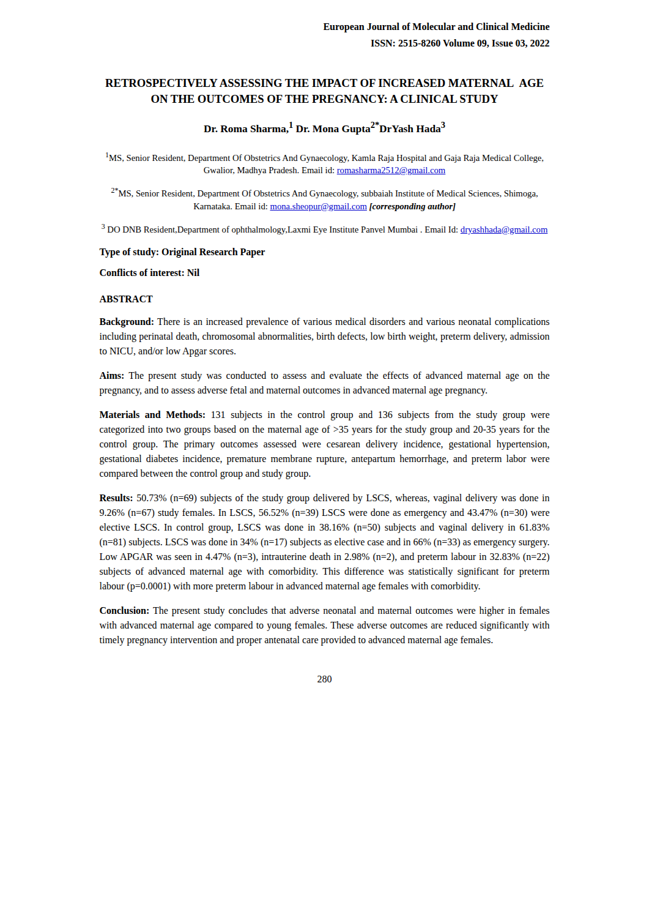European Journal of Molecular and Clinical Medicine
ISSN: 2515-8260 Volume 09, Issue 03, 2022
Retrospectively Assessing the Impact of Increased Maternal Age on the Outcomes of the Pregnancy: A Clinical Study
Dr. Roma Sharma,1 Dr. Mona Gupta2*DrYash Hada3
1MS, Senior Resident, Department Of Obstetrics And Gynaecology, Kamla Raja Hospital and Gaja Raja Medical College, Gwalior, Madhya Pradesh. Email id: romasharma2512@gmail.com
2*MS, Senior Resident, Department Of Obstetrics And Gynaecology, subbaiah Institute of Medical Sciences, Shimoga, Karnataka. Email id: mona.sheopur@gmail.com [corresponding author]
3 DO DNB Resident,Department of ophthalmology,Laxmi Eye Institute Panvel Mumbai . Email Id: dryashhada@gmail.com
Type of study: Original Research Paper
Conflicts of interest: Nil
ABSTRACT
Background: There is an increased prevalence of various medical disorders and various neonatal complications including perinatal death, chromosomal abnormalities, birth defects, low birth weight, preterm delivery, admission to NICU, and/or low Apgar scores.
Aims: The present study was conducted to assess and evaluate the effects of advanced maternal age on the pregnancy, and to assess adverse fetal and maternal outcomes in advanced maternal age pregnancy.
Materials and Methods: 131 subjects in the control group and 136 subjects from the study group were categorized into two groups based on the maternal age of >35 years for the study group and 20-35 years for the control group. The primary outcomes assessed were cesarean delivery incidence, gestational hypertension, gestational diabetes incidence, premature membrane rupture, antepartum hemorrhage, and preterm labor were compared between the control group and study group.
Results: 50.73% (n=69) subjects of the study group delivered by LSCS, whereas, vaginal delivery was done in 9.26% (n=67) study females. In LSCS, 56.52% (n=39) LSCS were done as emergency and 43.47% (n=30) were elective LSCS. In control group, LSCS was done in 38.16% (n=50) subjects and vaginal delivery in 61.83% (n=81) subjects. LSCS was done in 34% (n=17) subjects as elective case and in 66% (n=33) as emergency surgery. Low APGAR was seen in 4.47% (n=3), intrauterine death in 2.98% (n=2), and preterm labour in 32.83% (n=22) subjects of advanced maternal age with comorbidity. This difference was statistically significant for preterm labour (p=0.0001) with more preterm labour in advanced maternal age females with comorbidity.
Conclusion: The present study concludes that adverse neonatal and maternal outcomes were higher in females with advanced maternal age compared to young females. These adverse outcomes are reduced significantly with timely pregnancy intervention and proper antenatal care provided to advanced maternal age females.
280